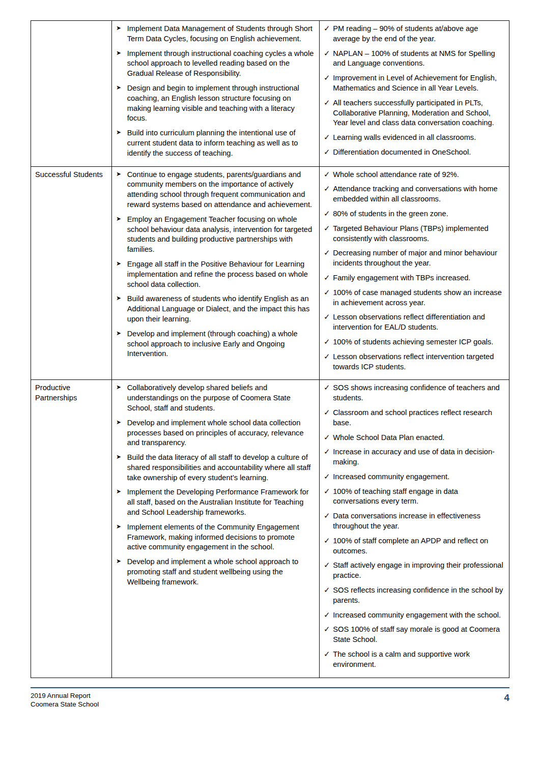| | Implement Data Management of Students through Short Term Data Cycles, focusing on English achievement. Implement through instructional coaching cycles a whole school approach to levelled reading based on the Gradual Release of Responsibility. Design and begin to implement through instructional coaching, an English lesson structure focusing on making learning visible and teaching with a literacy focus. Build into curriculum planning the intentional use of current student data to inform teaching as well as to identify the success of teaching. | PM reading – 90% of students at/above age average by the end of the year. NAPLAN – 100% of students at NMS for Spelling and Language conventions. Improvement in Level of Achievement for English, Mathematics and Science in all Year Levels. All teachers successfully participated in PLTs, Collaborative Planning, Moderation and School, Year level and class data conversation coaching. Learning walls evidenced in all classrooms. Differentiation documented in OneSchool. |
| Successful Students | Continue to engage students, parents/guardians and community members on the importance of actively attending school through frequent communication and reward systems based on attendance and achievement. Employ an Engagement Teacher focusing on whole school behaviour data analysis, intervention for targeted students and building productive partnerships with families. Engage all staff in the Positive Behaviour for Learning implementation and refine the process based on whole school data collection. Build awareness of students who identify English as an Additional Language or Dialect, and the impact this has upon their learning. Develop and implement (through coaching) a whole school approach to inclusive Early and Ongoing Intervention. | Whole school attendance rate of 92%. Attendance tracking and conversations with home embedded within all classrooms. 80% of students in the green zone. Targeted Behaviour Plans (TBPs) implemented consistently with classrooms. Decreasing number of major and minor behaviour incidents throughout the year. Family engagement with TBPs increased. 100% of case managed students show an increase in achievement across year. Lesson observations reflect differentiation and intervention for EAL/D students. 100% of students achieving semester ICP goals. Lesson observations reflect intervention targeted towards ICP students. |
| Productive Partnerships | Collaboratively develop shared beliefs and understandings on the purpose of Coomera State School, staff and students. Develop and implement whole school data collection processes based on principles of accuracy, relevance and transparency. Build the data literacy of all staff to develop a culture of shared responsibilities and accountability where all staff take ownership of every student’s learning. Implement the Developing Performance Framework for all staff, based on the Australian Institute for Teaching and School Leadership frameworks. Implement elements of the Community Engagement Framework, making informed decisions to promote active community engagement in the school. Develop and implement a whole school approach to promoting staff and student wellbeing using the Wellbeing framework. | SOS shows increasing confidence of teachers and students. Classroom and school practices reflect research base. Whole School Data Plan enacted. Increase in accuracy and use of data in decision-making. Increased community engagement. 100% of teaching staff engage in data conversations every term. Data conversations increase in effectiveness throughout the year. 100% of staff complete an APDP and reflect on outcomes. Staff actively engage in improving their professional practice. SOS reflects increasing confidence in the school by parents. Increased community engagement with the school. SOS 100% of staff say morale is good at Coomera State School. The school is a calm and supportive work environment. |
2019 Annual Report
Coomera State School
4